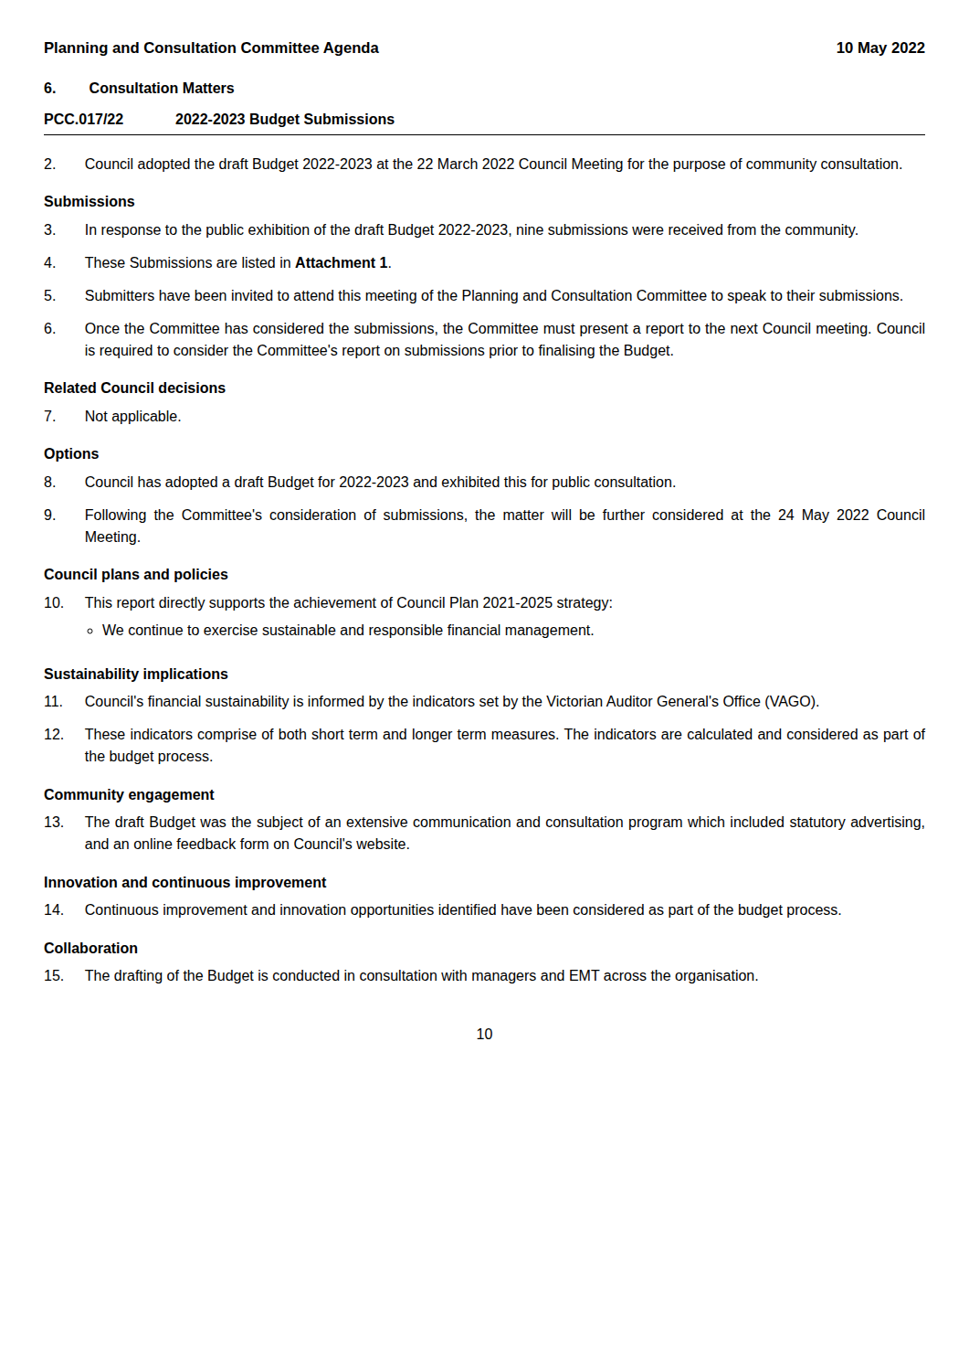Planning and Consultation Committee Agenda 10 May 2022
6. Consultation Matters
PCC.017/22 2022-2023 Budget Submissions
2. Council adopted the draft Budget 2022-2023 at the 22 March 2022 Council Meeting for the purpose of community consultation.
Submissions
3. In response to the public exhibition of the draft Budget 2022-2023, nine submissions were received from the community.
4. These Submissions are listed in Attachment 1.
5. Submitters have been invited to attend this meeting of the Planning and Consultation Committee to speak to their submissions.
6. Once the Committee has considered the submissions, the Committee must present a report to the next Council meeting. Council is required to consider the Committee's report on submissions prior to finalising the Budget.
Related Council decisions
7. Not applicable.
Options
8. Council has adopted a draft Budget for 2022-2023 and exhibited this for public consultation.
9. Following the Committee's consideration of submissions, the matter will be further considered at the 24 May 2022 Council Meeting.
Council plans and policies
10. This report directly supports the achievement of Council Plan 2021-2025 strategy:
We continue to exercise sustainable and responsible financial management.
Sustainability implications
11. Council's financial sustainability is informed by the indicators set by the Victorian Auditor General's Office (VAGO).
12. These indicators comprise of both short term and longer term measures. The indicators are calculated and considered as part of the budget process.
Community engagement
13. The draft Budget was the subject of an extensive communication and consultation program which included statutory advertising, and an online feedback form on Council's website.
Innovation and continuous improvement
14. Continuous improvement and innovation opportunities identified have been considered as part of the budget process.
Collaboration
15. The drafting of the Budget is conducted in consultation with managers and EMT across the organisation.
10